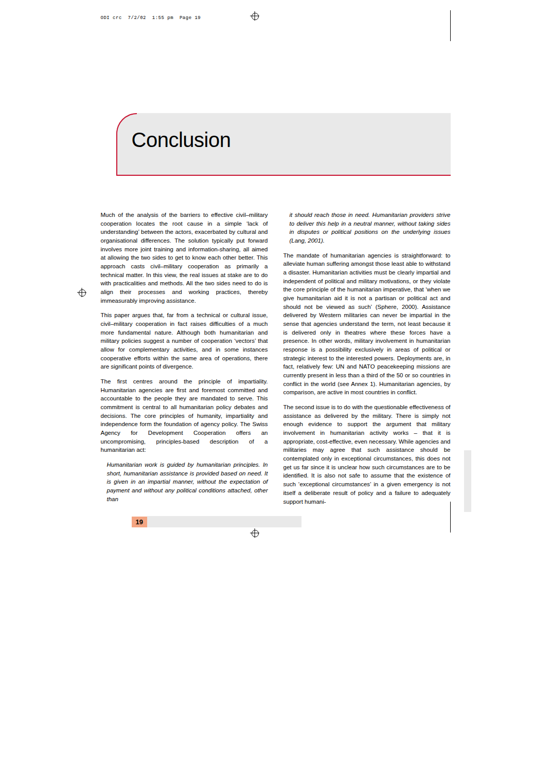ODI crc 7/2/02 1:55 pm Page 19
Conclusion
Much of the analysis of the barriers to effective civil–military cooperation locates the root cause in a simple ‘lack of understanding’ between the actors, exacerbated by cultural and organisational differences. The solution typically put forward involves more joint training and information-sharing, all aimed at allowing the two sides to get to know each other better. This approach casts civil–military cooperation as primarily a technical matter. In this view, the real issues at stake are to do with practicalities and methods. All the two sides need to do is align their processes and working practices, thereby immeasurably improving assistance.
This paper argues that, far from a technical or cultural issue, civil–military cooperation in fact raises difficulties of a much more fundamental nature. Although both humanitarian and military policies suggest a number of cooperation ‘vectors’ that allow for complementary activities, and in some instances cooperative efforts within the same area of operations, there are significant points of divergence.
The first centres around the principle of impartiality. Humanitarian agencies are first and foremost committed and accountable to the people they are mandated to serve. This commitment is central to all humanitarian policy debates and decisions. The core principles of humanity, impartiality and independence form the foundation of agency policy. The Swiss Agency for Development Cooperation offers an uncompromising, principles-based description of a humanitarian act:
Humanitarian work is guided by humanitarian principles. In short, humanitarian assistance is provided based on need. It is given in an impartial manner, without the expectation of payment and without any political conditions attached, other than
it should reach those in need. Humanitarian providers strive to deliver this help in a neutral manner, without taking sides in disputes or political positions on the underlying issues (Lang, 2001).
The mandate of humanitarian agencies is straightforward: to alleviate human suffering amongst those least able to withstand a disaster. Humanitarian activities must be clearly impartial and independent of political and military motivations, or they violate the core principle of the humanitarian imperative, that ‘when we give humanitarian aid it is not a partisan or political act and should not be viewed as such’ (Sphere, 2000). Assistance delivered by Western militaries can never be impartial in the sense that agencies understand the term, not least because it is delivered only in theatres where these forces have a presence. In other words, military involvement in humanitarian response is a possibility exclusively in areas of political or strategic interest to the interested powers. Deployments are, in fact, relatively few: UN and NATO peacekeeping missions are currently present in less than a third of the 50 or so countries in conflict in the world (see Annex 1). Humanitarian agencies, by comparison, are active in most countries in conflict.
The second issue is to do with the questionable effectiveness of assistance as delivered by the military. There is simply not enough evidence to support the argument that military involvement in humanitarian activity works – that it is appropriate, cost-effective, even necessary. While agencies and militaries may agree that such assistance should be contemplated only in exceptional circumstances, this does not get us far since it is unclear how such circumstances are to be identified. It is also not safe to assume that the existence of such ‘exceptional circumstances’ in a given emergency is not itself a deliberate result of policy and a failure to adequately support humani-
19